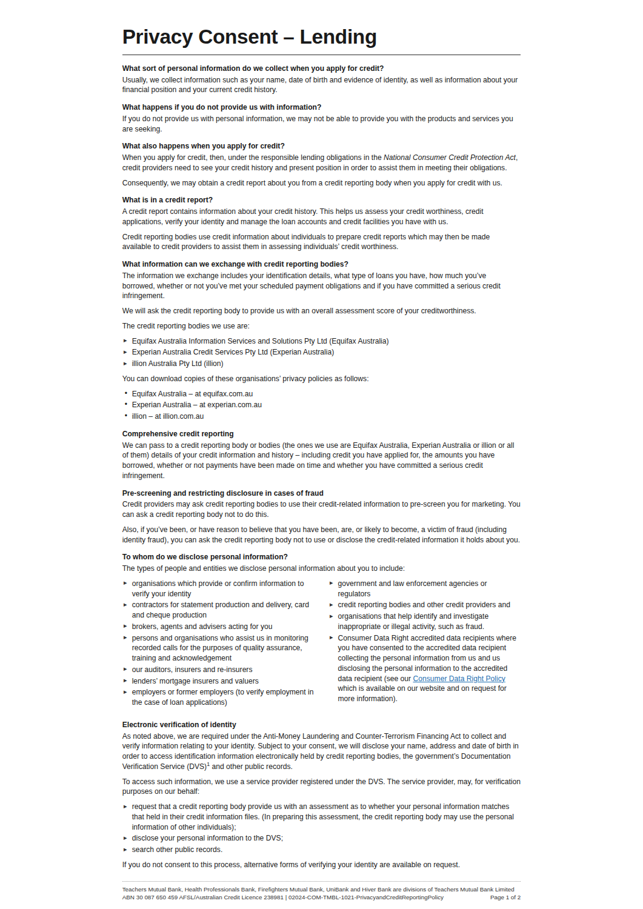Privacy Consent – Lending
What sort of personal information do we collect when you apply for credit?
Usually, we collect information such as your name, date of birth and evidence of identity, as well as information about your financial position and your current credit history.
What happens if you do not provide us with information?
If you do not provide us with personal information, we may not be able to provide you with the products and services you are seeking.
What also happens when you apply for credit?
When you apply for credit, then, under the responsible lending obligations in the National Consumer Credit Protection Act, credit providers need to see your credit history and present position in order to assist them in meeting their obligations.
Consequently, we may obtain a credit report about you from a credit reporting body when you apply for credit with us.
What is in a credit report?
A credit report contains information about your credit history. This helps us assess your credit worthiness, credit applications, verify your identity and manage the loan accounts and credit facilities you have with us.
Credit reporting bodies use credit information about individuals to prepare credit reports which may then be made available to credit providers to assist them in assessing individuals’ credit worthiness.
What information can we exchange with credit reporting bodies?
The information we exchange includes your identification details, what type of loans you have, how much you’ve borrowed, whether or not you’ve met your scheduled payment obligations and if you have committed a serious credit infringement.
We will ask the credit reporting body to provide us with an overall assessment score of your creditworthiness.
The credit reporting bodies we use are:
Equifax Australia Information Services and Solutions Pty Ltd (Equifax Australia)
Experian Australia Credit Services Pty Ltd (Experian Australia)
illion Australia Pty Ltd (illion)
You can download copies of these organisations’ privacy policies as follows:
Equifax Australia – at equifax.com.au
Experian Australia – at experian.com.au
illion – at illion.com.au
Comprehensive credit reporting
We can pass to a credit reporting body or bodies (the ones we use are Equifax Australia, Experian Australia or illion or all of them) details of your credit information and history – including credit you have applied for, the amounts you have borrowed, whether or not payments have been made on time and whether you have committed a serious credit infringement.
Pre-screening and restricting disclosure in cases of fraud
Credit providers may ask credit reporting bodies to use their credit-related information to pre-screen you for marketing. You can ask a credit reporting body not to do this.
Also, if you’ve been, or have reason to believe that you have been, are, or likely to become, a victim of fraud (including identity fraud), you can ask the credit reporting body not to use or disclose the credit-related information it holds about you.
To whom do we disclose personal information?
The types of people and entities we disclose personal information about you to include:
organisations which provide or confirm information to verify your identity
contractors for statement production and delivery, card and cheque production
brokers, agents and advisers acting for you
persons and organisations who assist us in monitoring recorded calls for the purposes of quality assurance, training and acknowledgement
our auditors, insurers and re-insurers
lenders’ mortgage insurers and valuers
employers or former employers (to verify employment in the case of loan applications)
government and law enforcement agencies or regulators
credit reporting bodies and other credit providers and
organisations that help identify and investigate inappropriate or illegal activity, such as fraud.
Consumer Data Right accredited data recipients where you have consented to the accredited data recipient collecting the personal information from us and us disclosing the personal information to the accredited data recipient (see our Consumer Data Right Policy which is available on our website and on request for more information).
Electronic verification of identity
As noted above, we are required under the Anti-Money Laundering and Counter-Terrorism Financing Act to collect and verify information relating to your identity. Subject to your consent, we will disclose your name, address and date of birth in order to access identification information electronically held by credit reporting bodies, the government’s Documentation Verification Service (DVS)1 and other public records.
To access such information, we use a service provider registered under the DVS. The service provider, may, for verification purposes on our behalf:
request that a credit reporting body provide us with an assessment as to whether your personal information matches that held in their credit information files. (In preparing this assessment, the credit reporting body may use the personal information of other individuals);
disclose your personal information to the DVS;
search other public records.
If you do not consent to this process, alternative forms of verifying your identity are available on request.
Teachers Mutual Bank, Health Professionals Bank, Firefighters Mutual Bank, UniBank and Hiver Bank are divisions of Teachers Mutual Bank Limited
ABN 30 087 650 459 AFSL/Australian Credit Licence 238981 | 02024-COM-TMBL-1021-PrivacyandCreditReportingPolicy Page 1 of 2